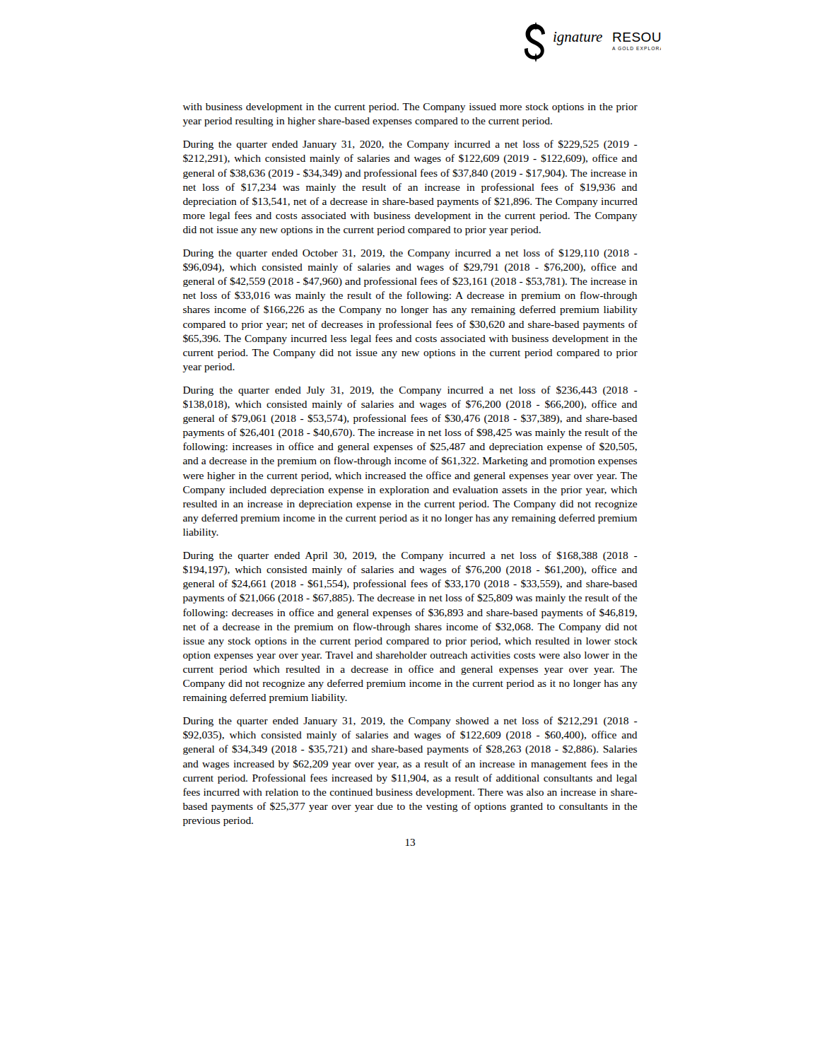ignature RESOURCES A GOLD EXPLORATION COMPANY
with business development in the current period. The Company issued more stock options in the prior year period resulting in higher share-based expenses compared to the current period.
During the quarter ended January 31, 2020, the Company incurred a net loss of $229,525 (2019 - $212,291), which consisted mainly of salaries and wages of $122,609 (2019 - $122,609), office and general of $38,636 (2019 - $34,349) and professional fees of $37,840 (2019 - $17,904). The increase in net loss of $17,234 was mainly the result of an increase in professional fees of $19,936 and depreciation of $13,541, net of a decrease in share-based payments of $21,896. The Company incurred more legal fees and costs associated with business development in the current period. The Company did not issue any new options in the current period compared to prior year period.
During the quarter ended October 31, 2019, the Company incurred a net loss of $129,110 (2018 - $96,094), which consisted mainly of salaries and wages of $29,791 (2018 - $76,200), office and general of $42,559 (2018 - $47,960) and professional fees of $23,161 (2018 - $53,781). The increase in net loss of $33,016 was mainly the result of the following: A decrease in premium on flow-through shares income of $166,226 as the Company no longer has any remaining deferred premium liability compared to prior year; net of decreases in professional fees of $30,620 and share-based payments of $65,396. The Company incurred less legal fees and costs associated with business development in the current period. The Company did not issue any new options in the current period compared to prior year period.
During the quarter ended July 31, 2019, the Company incurred a net loss of $236,443 (2018 - $138,018), which consisted mainly of salaries and wages of $76,200 (2018 - $66,200), office and general of $79,061 (2018 - $53,574), professional fees of $30,476 (2018 - $37,389), and share-based payments of $26,401 (2018 - $40,670). The increase in net loss of $98,425 was mainly the result of the following: increases in office and general expenses of $25,487 and depreciation expense of $20,505, and a decrease in the premium on flow-through income of $61,322. Marketing and promotion expenses were higher in the current period, which increased the office and general expenses year over year. The Company included depreciation expense in exploration and evaluation assets in the prior year, which resulted in an increase in depreciation expense in the current period. The Company did not recognize any deferred premium income in the current period as it no longer has any remaining deferred premium liability.
During the quarter ended April 30, 2019, the Company incurred a net loss of $168,388 (2018 - $194,197), which consisted mainly of salaries and wages of $76,200 (2018 - $61,200), office and general of $24,661 (2018 - $61,554), professional fees of $33,170 (2018 - $33,559), and share-based payments of $21,066 (2018 - $67,885). The decrease in net loss of $25,809 was mainly the result of the following: decreases in office and general expenses of $36,893 and share-based payments of $46,819, net of a decrease in the premium on flow-through shares income of $32,068. The Company did not issue any stock options in the current period compared to prior period, which resulted in lower stock option expenses year over year. Travel and shareholder outreach activities costs were also lower in the current period which resulted in a decrease in office and general expenses year over year. The Company did not recognize any deferred premium income in the current period as it no longer has any remaining deferred premium liability.
During the quarter ended January 31, 2019, the Company showed a net loss of $212,291 (2018 - $92,035), which consisted mainly of salaries and wages of $122,609 (2018 - $60,400), office and general of $34,349 (2018 - $35,721) and share-based payments of $28,263 (2018 - $2,886). Salaries and wages increased by $62,209 year over year, as a result of an increase in management fees in the current period. Professional fees increased by $11,904, as a result of additional consultants and legal fees incurred with relation to the continued business development. There was also an increase in share-based payments of $25,377 year over year due to the vesting of options granted to consultants in the previous period.
13